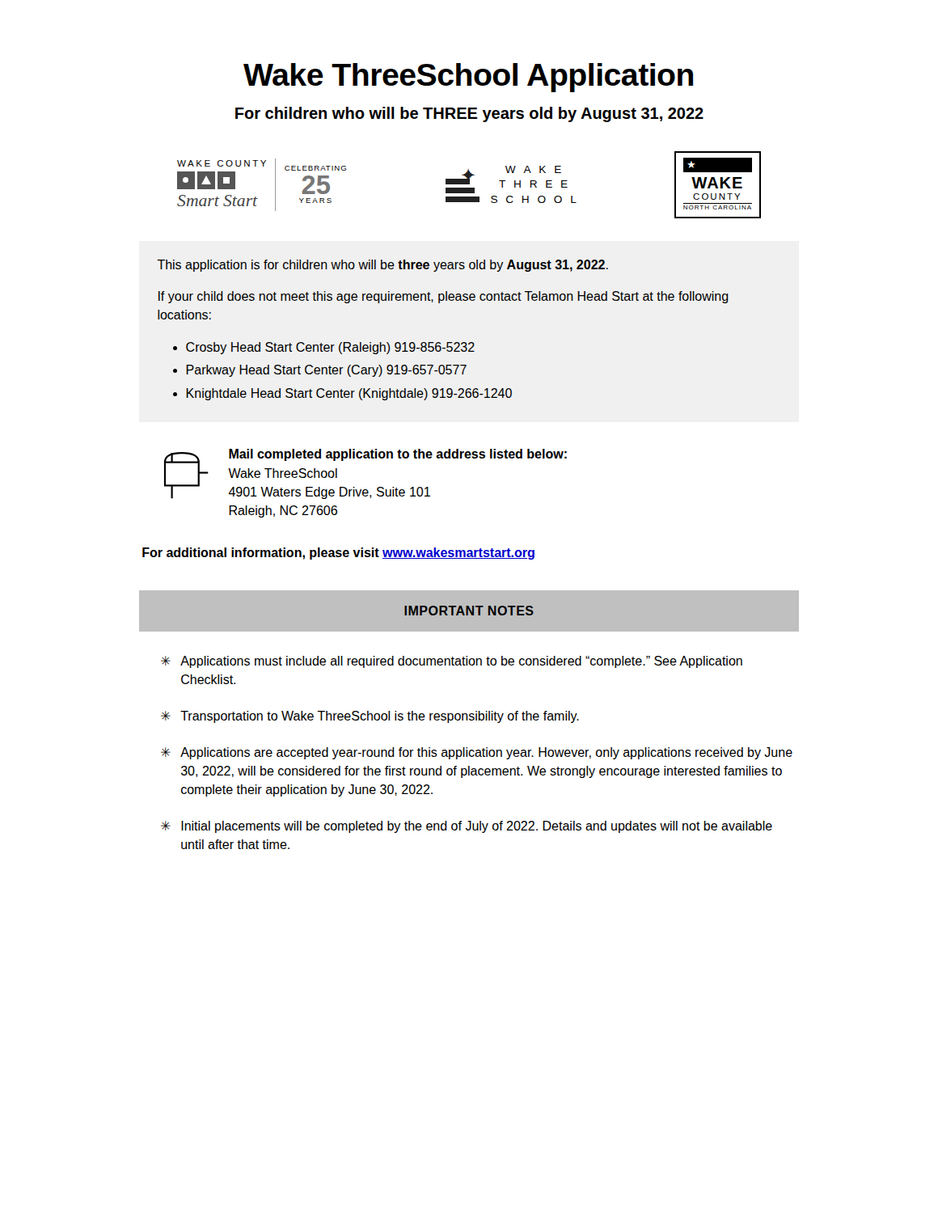Wake ThreeSchool Application
For children who will be THREE years old by August 31, 2022
WAKE COUNTY
Smart Start
CELEBRATING
25
YEARS
✦
W A K E
T H R E E
S C H O O L
★
WAKE
COUNTY
NORTH CAROLINA
This application is for children who will be three years old by August 31, 2022.
If your child does not meet this age requirement, please contact Telamon Head Start at the following locations:
Crosby Head Start Center (Raleigh) 919-856-5232
Parkway Head Start Center (Cary) 919-657-0577
Knightdale Head Start Center (Knightdale) 919-266-1240
Mail completed application to the address listed below:
Wake ThreeSchool
4901 Waters Edge Drive, Suite 101
Raleigh, NC 27606
For additional information, please visit www.wakesmartstart.org
IMPORTANT NOTES
Applications must include all required documentation to be considered “complete.” See Application Checklist.
Transportation to Wake ThreeSchool is the responsibility of the family.
Applications are accepted year-round for this application year. However, only applications received by June 30, 2022, will be considered for the first round of placement. We strongly encourage interested families to complete their application by June 30, 2022.
Initial placements will be completed by the end of July of 2022. Details and updates will not be available until after that time.